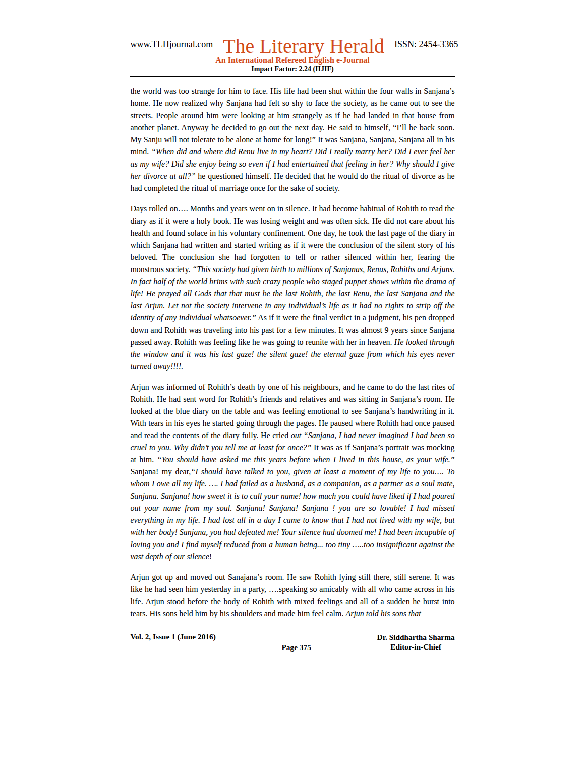www.TLHjournal.com
The Literary Herald
ISSN: 2454-3365
An International Refereed English e-Journal
Impact Factor: 2.24 (IIJIF)
the world was too strange for him to face. His life had been shut within the four walls in Sanjana’s home. He now realized why Sanjana had felt so shy to face the society, as he came out to see the streets. People around him were looking at him strangely as if he had landed in that house from another planet. Anyway he decided to go out the next day. He said to himself, “I’ll be back soon. My Sanju will not tolerate to be alone at home for long!” It was Sanjana, Sanjana, Sanjana all in his mind. “When did and where did Renu live in my heart? Did I really marry her? Did I ever feel her as my wife? Did she enjoy being so even if I had entertained that feeling in her? Why should I give her divorce at all?” he questioned himself. He decided that he would do the ritual of divorce as he had completed the ritual of marriage once for the sake of society.
Days rolled on…. Months and years went on in silence. It had become habitual of Rohith to read the diary as if it were a holy book. He was losing weight and was often sick. He did not care about his health and found solace in his voluntary confinement. One day, he took the last page of the diary in which Sanjana had written and started writing as if it were the conclusion of the silent story of his beloved. The conclusion she had forgotten to tell or rather silenced within her, fearing the monstrous society. “This society had given birth to millions of Sanjanas, Renus, Rohiths and Arjuns. In fact half of the world brims with such crazy people who staged puppet shows within the drama of life! He prayed all Gods that that must be the last Rohith, the last Renu, the last Sanjana and the last Arjun. Let not the society intervene in any individual’s life as it had no rights to strip off the identity of any individual whatsoever.” As if it were the final verdict in a judgment, his pen dropped down and Rohith was traveling into his past for a few minutes. It was almost 9 years since Sanjana passed away. Rohith was feeling like he was going to reunite with her in heaven. He looked through the window and it was his last gaze! the silent gaze! the eternal gaze from which his eyes never turned away!!!!.
Arjun was informed of Rohith’s death by one of his neighbours, and he came to do the last rites of Rohith. He had sent word for Rohith’s friends and relatives and was sitting in Sanjana’s room. He looked at the blue diary on the table and was feeling emotional to see Sanjana’s handwriting in it. With tears in his eyes he started going through the pages. He paused where Rohith had once paused and read the contents of the diary fully. He cried out “Sanjana, I had never imagined I had been so cruel to you. Why didn’t you tell me at least for once?” It was as if Sanjana’s portrait was mocking at him. “You should have asked me this years before when I lived in this house, as your wife.” Sanjana! my dear,“I should have talked to you, given at least a moment of my life to you…. To whom I owe all my life. …. I had failed as a husband, as a companion, as a partner as a soul mate, Sanjana. Sanjana! how sweet it is to call your name! how much you could have liked if I had poured out your name from my soul. Sanjana! Sanjana! Sanjana ! you are so lovable! I had missed everything in my life. I had lost all in a day I came to know that I had not lived with my wife, but with her body! Sanjana, you had defeated me! Your silence had doomed me! I had been incapable of loving you and I find myself reduced from a human being... too tiny …..too insignificant against the vast depth of our silence!
Arjun got up and moved out Sanajana’s room. He saw Rohith lying still there, still serene. It was like he had seen him yesterday in a party, ….speaking so amicably with all who came across in his life. Arjun stood before the body of Rohith with mixed feelings and all of a sudden he burst into tears. His sons held him by his shoulders and made him feel calm. Arjun told his sons that
Vol. 2, Issue 1 (June 2016)
Page 375
Dr. Siddhartha Sharma
Editor-in-Chief